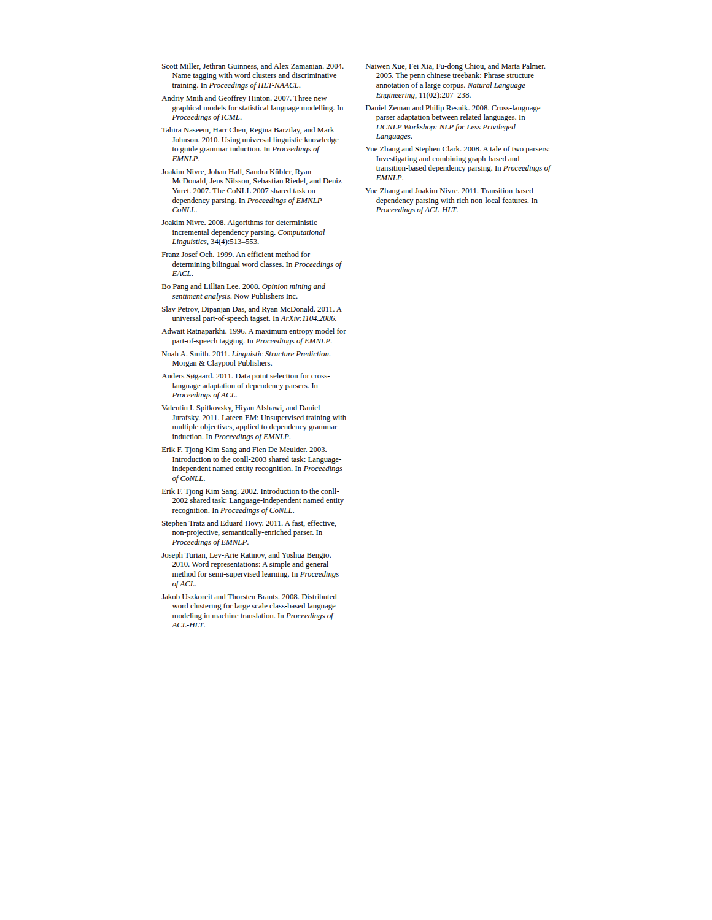Scott Miller, Jethran Guinness, and Alex Zamanian. 2004. Name tagging with word clusters and discriminative training. In Proceedings of HLT-NAACL.
Andriy Mnih and Geoffrey Hinton. 2007. Three new graphical models for statistical language modelling. In Proceedings of ICML.
Tahira Naseem, Harr Chen, Regina Barzilay, and Mark Johnson. 2010. Using universal linguistic knowledge to guide grammar induction. In Proceedings of EMNLP.
Joakim Nivre, Johan Hall, Sandra Kübler, Ryan McDonald, Jens Nilsson, Sebastian Riedel, and Deniz Yuret. 2007. The CoNLL 2007 shared task on dependency parsing. In Proceedings of EMNLP-CoNLL.
Joakim Nivre. 2008. Algorithms for deterministic incremental dependency parsing. Computational Linguistics, 34(4):513–553.
Franz Josef Och. 1999. An efficient method for determining bilingual word classes. In Proceedings of EACL.
Bo Pang and Lillian Lee. 2008. Opinion mining and sentiment analysis. Now Publishers Inc.
Slav Petrov, Dipanjan Das, and Ryan McDonald. 2011. A universal part-of-speech tagset. In ArXiv:1104.2086.
Adwait Ratnaparkhi. 1996. A maximum entropy model for part-of-speech tagging. In Proceedings of EMNLP.
Noah A. Smith. 2011. Linguistic Structure Prediction. Morgan & Claypool Publishers.
Anders Søgaard. 2011. Data point selection for cross-language adaptation of dependency parsers. In Proceedings of ACL.
Valentin I. Spitkovsky, Hiyan Alshawi, and Daniel Jurafsky. 2011. Lateen EM: Unsupervised training with multiple objectives, applied to dependency grammar induction. In Proceedings of EMNLP.
Erik F. Tjong Kim Sang and Fien De Meulder. 2003. Introduction to the conll-2003 shared task: Language-independent named entity recognition. In Proceedings of CoNLL.
Erik F. Tjong Kim Sang. 2002. Introduction to the conll-2002 shared task: Language-independent named entity recognition. In Proceedings of CoNLL.
Stephen Tratz and Eduard Hovy. 2011. A fast, effective, non-projective, semantically-enriched parser. In Proceedings of EMNLP.
Joseph Turian, Lev-Arie Ratinov, and Yoshua Bengio. 2010. Word representations: A simple and general method for semi-supervised learning. In Proceedings of ACL.
Jakob Uszkoreit and Thorsten Brants. 2008. Distributed word clustering for large scale class-based language modeling in machine translation. In Proceedings of ACL-HLT.
Naiwen Xue, Fei Xia, Fu-dong Chiou, and Marta Palmer. 2005. The penn chinese treebank: Phrase structure annotation of a large corpus. Natural Language Engineering, 11(02):207–238.
Daniel Zeman and Philip Resnik. 2008. Cross-language parser adaptation between related languages. In IJCNLP Workshop: NLP for Less Privileged Languages.
Yue Zhang and Stephen Clark. 2008. A tale of two parsers: Investigating and combining graph-based and transition-based dependency parsing. In Proceedings of EMNLP.
Yue Zhang and Joakim Nivre. 2011. Transition-based dependency parsing with rich non-local features. In Proceedings of ACL-HLT.